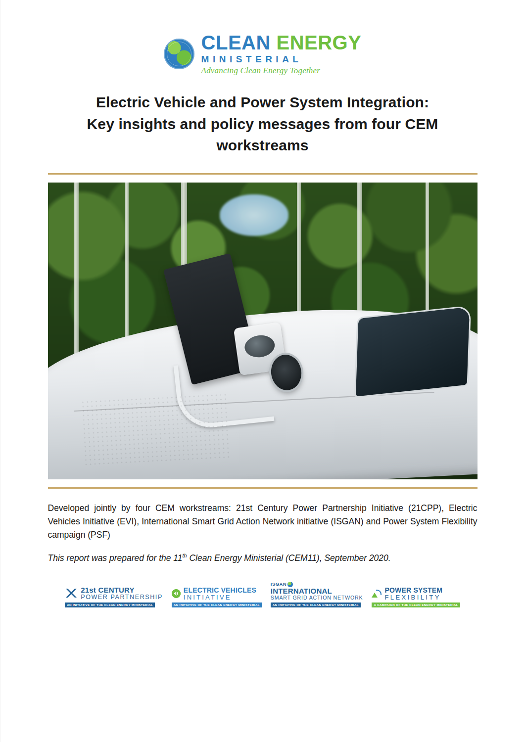CLEAN ENERGY
MINISTERIAL
Advancing Clean Energy Together
Electric Vehicle and Power System Integration:
Key insights and policy messages from four CEM
workstreams
Developed jointly by four CEM workstreams: 21st Century Power Partnership Initiative (21CPP), Electric Vehicles Initiative (EVI), International Smart Grid Action Network initiative (ISGAN) and Power System Flexibility campaign (PSF)
This report was prepared for the 11th Clean Energy Ministerial (CEM11), September 2020.
21st CENTURY
POWER PARTNERSHIP
AN INITIATIVE OF THE CLEAN ENERGY MINISTERIAL
ELECTRIC VEHICLES
INITIATIVE
AN INITIATIVE OF THE CLEAN ENERGY MINISTERIAL
ISGAN
INTERNATIONAL
SMART GRID ACTION NETWORK
AN INITIATIVE OF THE CLEAN ENERGY MINISTERIAL
POWER SYSTEM
FLEXIBILITY
A CAMPAIGN OF THE CLEAN ENERGY MINISTERIAL